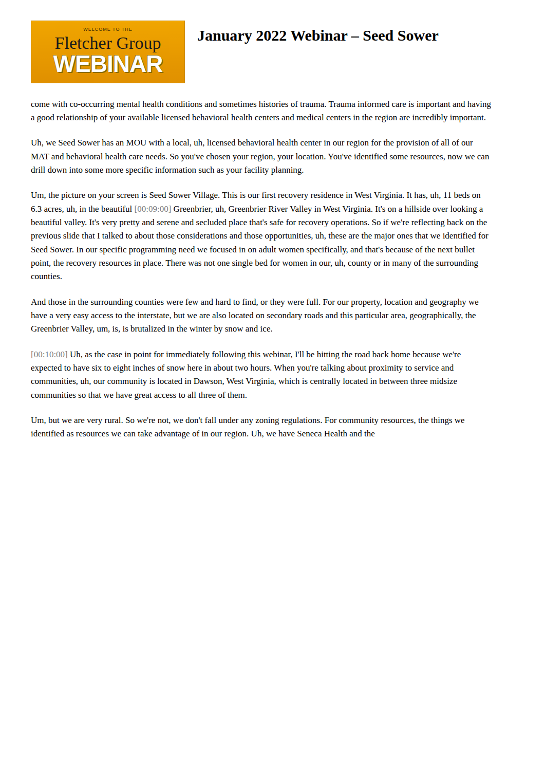Welcome to the
Fletcher Group
WEBINAR
January 2022 Webinar – Seed Sower
come with co-occurring mental health conditions and sometimes histories of trauma. Trauma informed care is important and having a good relationship of your available licensed behavioral health centers and medical centers in the region are incredibly important.
Uh, we Seed Sower has an MOU with a local, uh, licensed behavioral health center in our region for the provision of all of our MAT and behavioral health care needs. So you've chosen your region, your location. You've identified some resources, now we can drill down into some more specific information such as your facility planning.
Um, the picture on your screen is Seed Sower Village. This is our first recovery residence in West Virginia. It has, uh, 11 beds on 6.3 acres, uh, in the beautiful [00:09:00] Greenbrier, uh, Greenbrier River Valley in West Virginia. It's on a hillside over looking a beautiful valley. It's very pretty and serene and secluded place that's safe for recovery operations. So if we're reflecting back on the previous slide that I talked to about those considerations and those opportunities, uh, these are the major ones that we identified for Seed Sower. In our specific programming need we focused in on adult women specifically, and that's because of the next bullet point, the recovery resources in place. There was not one single bed for women in our, uh, county or in many of the surrounding counties.
And those in the surrounding counties were few and hard to find, or they were full. For our property, location and geography we have a very easy access to the interstate, but we are also located on secondary roads and this particular area, geographically, the Greenbrier Valley, um, is, is brutalized in the winter by snow and ice.
[00:10:00] Uh, as the case in point for immediately following this webinar, I'll be hitting the road back home because we're expected to have six to eight inches of snow here in about two hours. When you're talking about proximity to service and communities, uh, our community is located in Dawson, West Virginia, which is centrally located in between three midsize communities so that we have great access to all three of them.
Um, but we are very rural. So we're not, we don't fall under any zoning regulations. For community resources, the things we identified as resources we can take advantage of in our region. Uh, we have Seneca Health and the